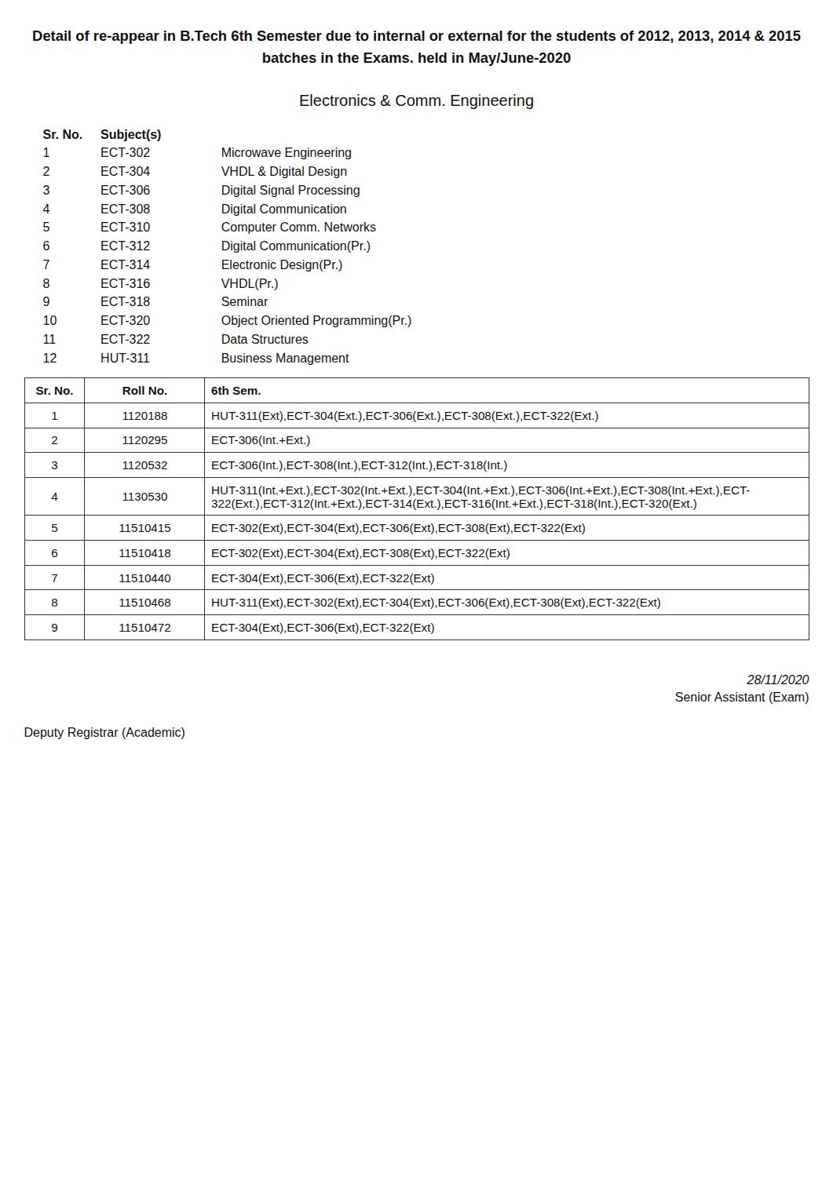Detail of re-appear in B.Tech 6th Semester due to internal or external for the students of 2012, 2013, 2014 & 2015 batches in the Exams. held in May/June-2020
Electronics & Comm. Engineering
| Sr. No. | Subject(s) | |
| --- | --- | --- |
| 1 | ECT-302 | Microwave Engineering |
| 2 | ECT-304 | VHDL & Digital Design |
| 3 | ECT-306 | Digital Signal Processing |
| 4 | ECT-308 | Digital Communication |
| 5 | ECT-310 | Computer Comm. Networks |
| 6 | ECT-312 | Digital Communication(Pr.) |
| 7 | ECT-314 | Electronic Design(Pr.) |
| 8 | ECT-316 | VHDL(Pr.) |
| 9 | ECT-318 | Seminar |
| 10 | ECT-320 | Object Oriented Programming(Pr.) |
| 11 | ECT-322 | Data Structures |
| 12 | HUT-311 | Business Management |
| Sr. No. | Roll No. | 6th Sem. |
| --- | --- | --- |
| 1 | 1120188 | HUT-311(Ext),ECT-304(Ext.),ECT-306(Ext.),ECT-308(Ext.),ECT-322(Ext.) |
| 2 | 1120295 | ECT-306(Int.+Ext.) |
| 3 | 1120532 | ECT-306(Int.),ECT-308(Int.),ECT-312(Int.),ECT-318(Int.) |
| 4 | 1130530 | HUT-311(Int.+Ext.),ECT-302(Int.+Ext.),ECT-304(Int.+Ext.),ECT-306(Int.+Ext.),ECT-308(Int.+Ext.),ECT-322(Ext.),ECT-312(Int.+Ext.),ECT-314(Ext.),ECT-316(Int.+Ext.),ECT-318(Int.),ECT-320(Ext.) |
| 5 | 11510415 | ECT-302(Ext),ECT-304(Ext),ECT-306(Ext),ECT-308(Ext),ECT-322(Ext) |
| 6 | 11510418 | ECT-302(Ext),ECT-304(Ext),ECT-308(Ext),ECT-322(Ext) |
| 7 | 11510440 | ECT-304(Ext),ECT-306(Ext),ECT-322(Ext) |
| 8 | 11510468 | HUT-311(Ext),ECT-302(Ext),ECT-304(Ext),ECT-306(Ext),ECT-308(Ext),ECT-322(Ext) |
| 9 | 11510472 | ECT-304(Ext),ECT-306(Ext),ECT-322(Ext) |
28/11/2020
Senior Assistant (Exam)
Deputy Registrar (Academic)